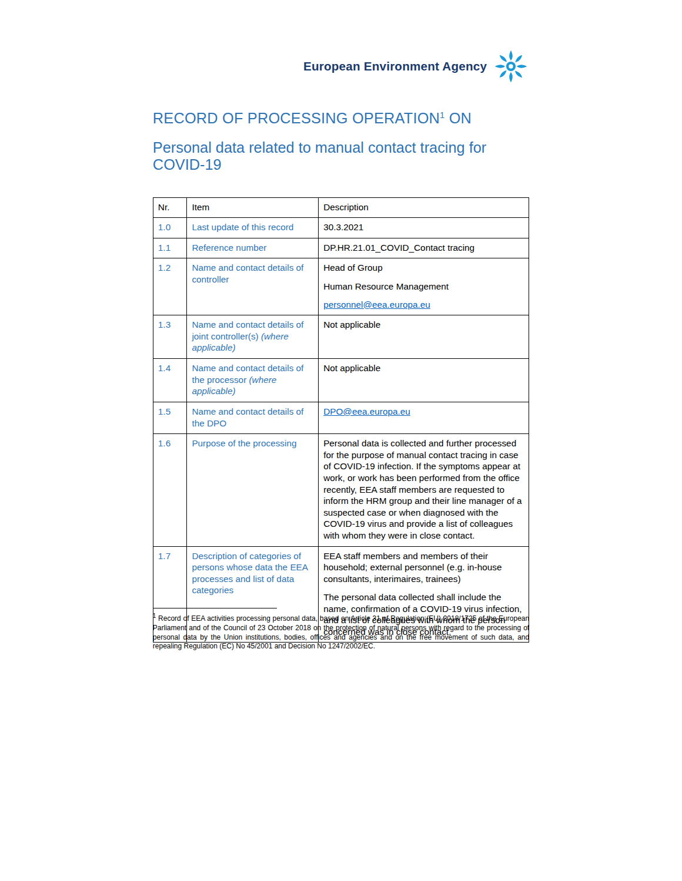European Environment Agency
RECORD OF PROCESSING OPERATION1 ON
Personal data related to manual contact tracing for COVID-19
| Nr. | Item | Description |
| --- | --- | --- |
| 1.0 | Last update of this record | 30.3.2021 |
| 1.1 | Reference number | DP.HR.21.01_COVID_Contact tracing |
| 1.2 | Name and contact details of controller | Head of Group Human Resource Management personnel@eea.europa.eu |
| 1.3 | Name and contact details of joint controller(s) (where applicable) | Not applicable |
| 1.4 | Name and contact details of the processor (where applicable) | Not applicable |
| 1.5 | Name and contact details of the DPO | DPO@eea.europa.eu |
| 1.6 | Purpose of the processing | Personal data is collected and further processed for the purpose of manual contact tracing in case of COVID-19 infection. If the symptoms appear at work, or work has been performed from the office recently, EEA staff members are requested to inform the HRM group and their line manager of a suspected case or when diagnosed with the COVID-19 virus and provide a list of colleagues with whom they were in close contact. |
| 1.7 | Description of categories of persons whose data the EEA processes and list of data categories | EEA staff members and members of their household; external personnel (e.g. in-house consultants, interimaires, trainees) The personal data collected shall include the name, confirmation of a COVID-19 virus infection, and a list of colleagues with whom the person concerned was in close contact. |
1 Record of EEA activities processing personal data, based on Article 31 of Regulation (EU) 2018/1725 of the European Parliament and of the Council of 23 October 2018 on the protection of natural persons with regard to the processing of personal data by the Union institutions, bodies, offices and agencies and on the free movement of such data, and repealing Regulation (EC) No 45/2001 and Decision No 1247/2002/EC.